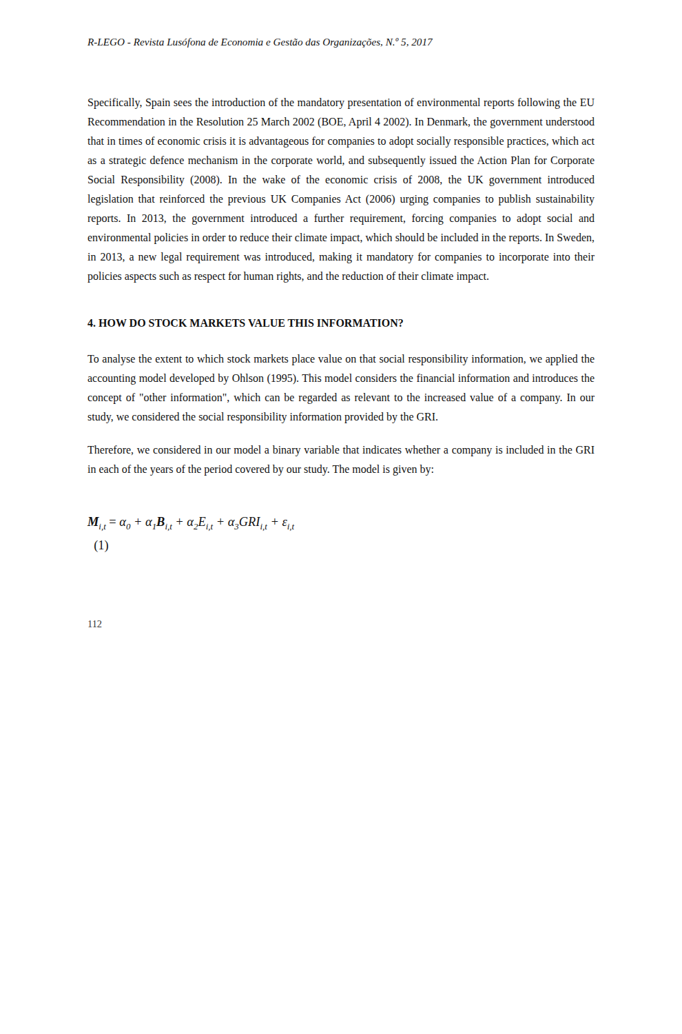R-LEGO - Revista Lusófona de Economia e Gestão das Organizações, N.º 5, 2017
Specifically, Spain sees the introduction of the mandatory presentation of environmental reports following the EU Recommendation in the Resolution 25 March 2002 (BOE, April 4 2002). In Denmark, the government understood that in times of economic crisis it is advantageous for companies to adopt socially responsible practices, which act as a strategic defence mechanism in the corporate world, and subsequently issued the Action Plan for Corporate Social Responsibility (2008). In the wake of the economic crisis of 2008, the UK government introduced legislation that reinforced the previous UK Companies Act (2006) urging companies to publish sustainability reports. In 2013, the government introduced a further requirement, forcing companies to adopt social and environmental policies in order to reduce their climate impact, which should be included in the reports. In Sweden, in 2013, a new legal requirement was introduced, making it mandatory for companies to incorporate into their policies aspects such as respect for human rights, and the reduction of their climate impact.
4. HOW DO STOCK MARKETS VALUE THIS INFORMATION?
To analyse the extent to which stock markets place value on that social responsibility information, we applied the accounting model developed by Ohlson (1995). This model considers the financial information and introduces the concept of "other information", which can be regarded as relevant to the increased value of a company. In our study, we considered the social responsibility information provided by the GRI.
Therefore, we considered in our model a binary variable that indicates whether a company is included in the GRI in each of the years of the period covered by our study. The model is given by:
Mi,t = α0 + α1Bi,t + α2Ei,t + α3GRIi,t + εi,t
(1)
112